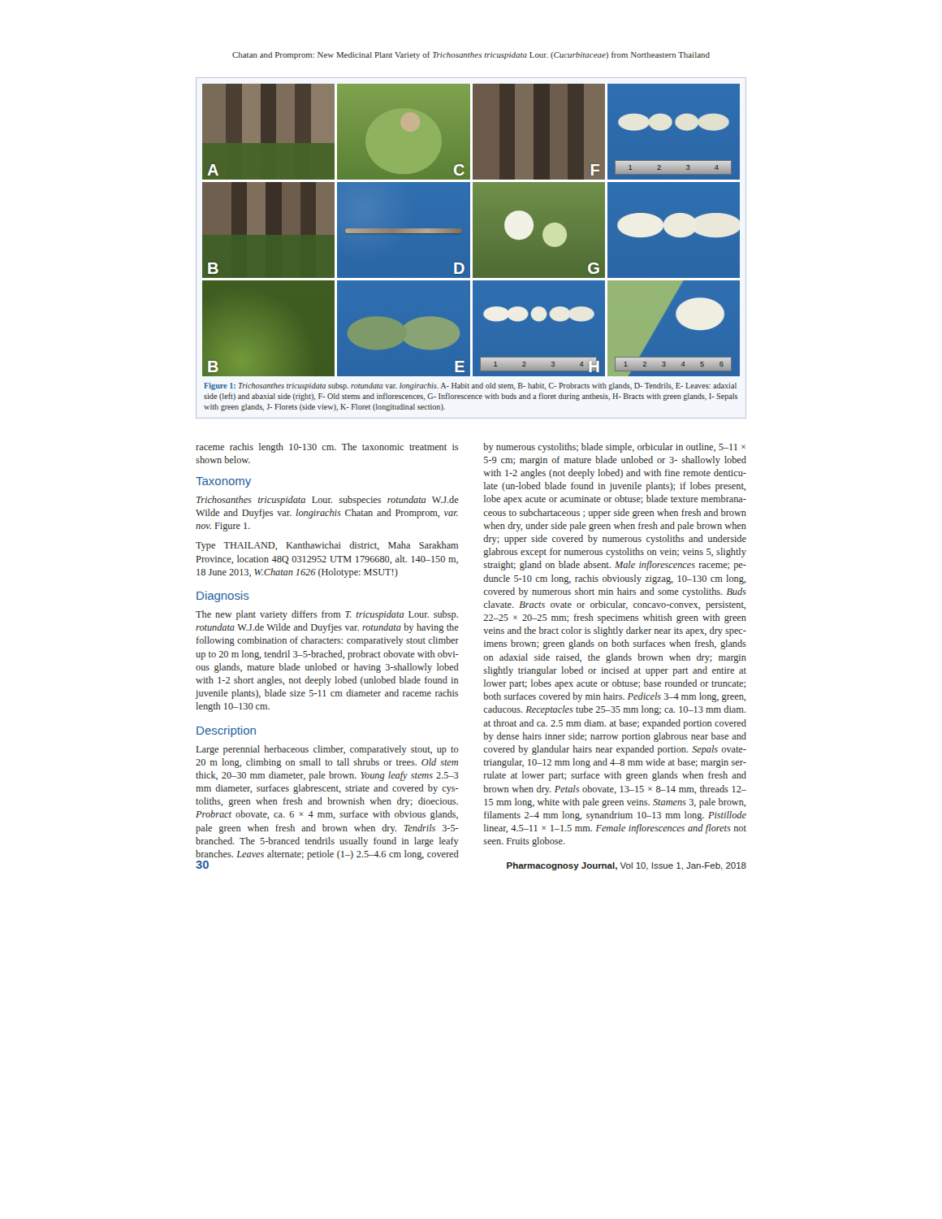Chatan and Promprom: New Medicinal Plant Variety of Trichosanthes tricuspidata Lour. (Cucurbitaceae) from Northeastern Thailand
A
C
F
1234
B
D
G
B
E
1234
H
123456
Figure 1: Trichosanthes tricuspidata subsp. rotundata var. longirachis. A- Habit and old stem, B- habit, C- Probracts with glands, D- Tendrils, E- Leaves: adaxial side (left) and abaxial side (right), F- Old stems and inflorescences, G- Inflorescence with buds and a floret during anthesis, H- Bracts with green glands, I- Sepals with green glands, J- Florets (side view), K- Floret (longitudinal section).
raceme rachis length 10-130 cm. The taxonomic treatment is shown below.
Taxonomy
Trichosanthes tricuspidata Lour. subspecies rotundata W.J.de Wilde and Duyfjes var. longirachis Chatan and Promprom, var. nov. Figure 1.
Type THAILAND, Kanthawichai district, Maha Sarakham Province, location 48Q 0312952 UTM 1796680, alt. 140–150 m, 18 June 2013, W.Chatan 1626 (Holotype: MSUT!)
Diagnosis
The new plant variety differs from T. tricuspidata Lour. subsp. rotundata W.J.de Wilde and Duyfjes var. rotundata by having the following combination of characters: comparatively stout climber up to 20 m long, tendril 3–5-brached, probract obovate with obvious glands, mature blade unlobed or having 3-shallowly lobed with 1-2 short angles, not deeply lobed (unlobed blade found in juvenile plants), blade size 5-11 cm diameter and raceme rachis length 10–130 cm.
Description
Large perennial herbaceous climber, comparatively stout, up to 20 m long, climbing on small to tall shrubs or trees. Old stem thick, 20–30 mm diameter, pale brown. Young leafy stems 2.5–3 mm diameter, surfaces glabrescent, striate and covered by cystoliths, green when fresh and brownish when dry; dioecious. Probract obovate, ca. 6 × 4 mm, surface with obvious glands, pale green when fresh and brown when dry. Tendrils 3-5-branched. The 5-branced tendrils usually found in large leafy branches. Leaves alternate; petiole (1–) 2.5–4.6 cm long, covered by numerous cystoliths; blade simple, orbicular in outline, 5–11 × 5-9 cm; margin of mature blade unlobed or 3- shallowly lobed with 1-2 angles (not deeply lobed) and with fine remote denticulate (un-lobed blade found in juvenile plants); if lobes present, lobe apex acute or acuminate or obtuse; blade texture membranaceous to subchartaceous ; upper side green when fresh and brown when dry, under side pale green when fresh and pale brown when dry; upper side covered by numerous cystoliths and underside glabrous except for numerous cystoliths on vein; veins 5, slightly straight; gland on blade absent. Male inflorescences raceme; peduncle 5-10 cm long, rachis obviously zigzag, 10–130 cm long, covered by numerous short min hairs and some cystoliths. Buds clavate. Bracts ovate or orbicular, concavo-convex, persistent, 22–25 × 20–25 mm; fresh specimens whitish green with green veins and the bract color is slightly darker near its apex, dry specimens brown; green glands on both surfaces when fresh, glands on adaxial side raised, the glands brown when dry; margin slightly triangular lobed or incised at upper part and entire at lower part; lobes apex acute or obtuse; base rounded or truncate; both surfaces covered by min hairs. Pedicels 3–4 mm long, green, caducous. Receptacles tube 25–35 mm long; ca. 10–13 mm diam. at throat and ca. 2.5 mm diam. at base; expanded portion covered by dense hairs inner side; narrow portion glabrous near base and covered by glandular hairs near expanded portion. Sepals ovate-triangular, 10–12 mm long and 4–8 mm wide at base; margin serrulate at lower part; surface with green glands when fresh and brown when dry. Petals obovate, 13–15 × 8–14 mm, threads 12–15 mm long, white with pale green veins. Stamens 3, pale brown, filaments 2–4 mm long, synandrium 10–13 mm long. Pistillode linear, 4.5–11 × 1–1.5 mm. Female inflorescences and florets not seen. Fruits globose.
30
Pharmacognosy Journal, Vol 10, Issue 1, Jan-Feb, 2018